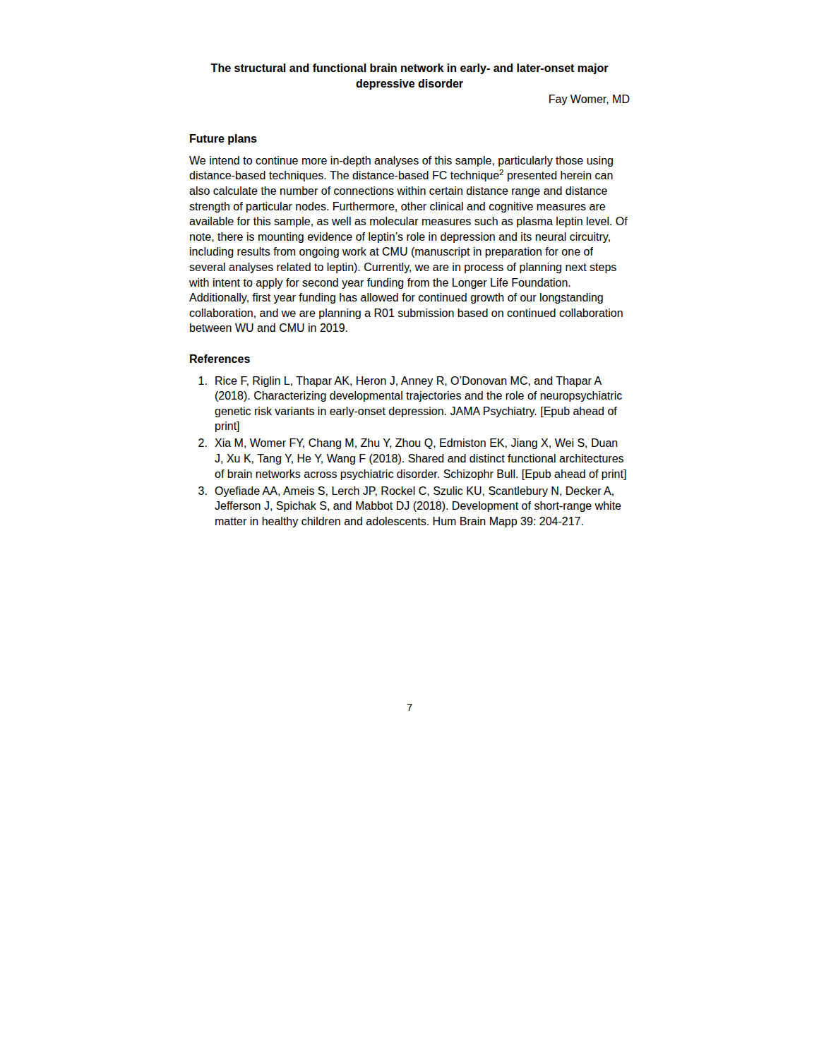The structural and functional brain network in early- and later-onset major depressive disorder
Fay Womer, MD
Future plans
We intend to continue more in-depth analyses of this sample, particularly those using distance-based techniques. The distance-based FC technique2 presented herein can also calculate the number of connections within certain distance range and distance strength of particular nodes. Furthermore, other clinical and cognitive measures are available for this sample, as well as molecular measures such as plasma leptin level. Of note, there is mounting evidence of leptin’s role in depression and its neural circuitry, including results from ongoing work at CMU (manuscript in preparation for one of several analyses related to leptin). Currently, we are in process of planning next steps with intent to apply for second year funding from the Longer Life Foundation. Additionally, first year funding has allowed for continued growth of our longstanding collaboration, and we are planning a R01 submission based on continued collaboration between WU and CMU in 2019.
References
Rice F, Riglin L, Thapar AK, Heron J, Anney R, O’Donovan MC, and Thapar A (2018). Characterizing developmental trajectories and the role of neuropsychiatric genetic risk variants in early-onset depression. JAMA Psychiatry. [Epub ahead of print]
Xia M, Womer FY, Chang M, Zhu Y, Zhou Q, Edmiston EK, Jiang X, Wei S, Duan J, Xu K, Tang Y, He Y, Wang F (2018). Shared and distinct functional architectures of brain networks across psychiatric disorder. Schizophr Bull. [Epub ahead of print]
Oyefiade AA, Ameis S, Lerch JP, Rockel C, Szulic KU, Scantlebury N, Decker A, Jefferson J, Spichak S, and Mabbot DJ (2018). Development of short-range white matter in healthy children and adolescents. Hum Brain Mapp 39: 204-217.
7